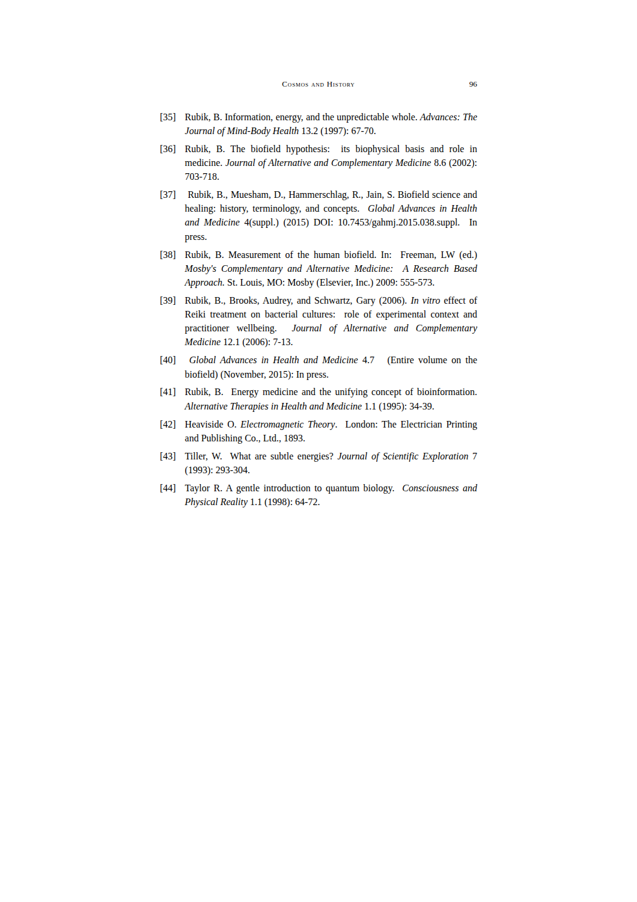Cosmos and History 96
[35] Rubik, B. Information, energy, and the unpredictable whole. Advances: The Journal of Mind-Body Health 13.2 (1997): 67-70.
[36] Rubik, B. The biofield hypothesis: its biophysical basis and role in medicine. Journal of Alternative and Complementary Medicine 8.6 (2002): 703-718.
[37] Rubik, B., Muesham, D., Hammerschlag, R., Jain, S. Biofield science and healing: history, terminology, and concepts. Global Advances in Health and Medicine 4(suppl.) (2015) DOI: 10.7453/gahmj.2015.038.suppl. In press.
[38] Rubik, B. Measurement of the human biofield. In: Freeman, LW (ed.) Mosby's Complementary and Alternative Medicine: A Research Based Approach. St. Louis, MO: Mosby (Elsevier, Inc.) 2009: 555-573.
[39] Rubik, B., Brooks, Audrey, and Schwartz, Gary (2006). In vitro effect of Reiki treatment on bacterial cultures: role of experimental context and practitioner wellbeing. Journal of Alternative and Complementary Medicine 12.1 (2006): 7-13.
[40] Global Advances in Health and Medicine 4.7 (Entire volume on the biofield) (November, 2015): In press.
[41] Rubik, B. Energy medicine and the unifying concept of bioinformation. Alternative Therapies in Health and Medicine 1.1 (1995): 34-39.
[42] Heaviside O. Electromagnetic Theory. London: The Electrician Printing and Publishing Co., Ltd., 1893.
[43] Tiller, W. What are subtle energies? Journal of Scientific Exploration 7 (1993): 293-304.
[44] Taylor R. A gentle introduction to quantum biology. Consciousness and Physical Reality 1.1 (1998): 64-72.